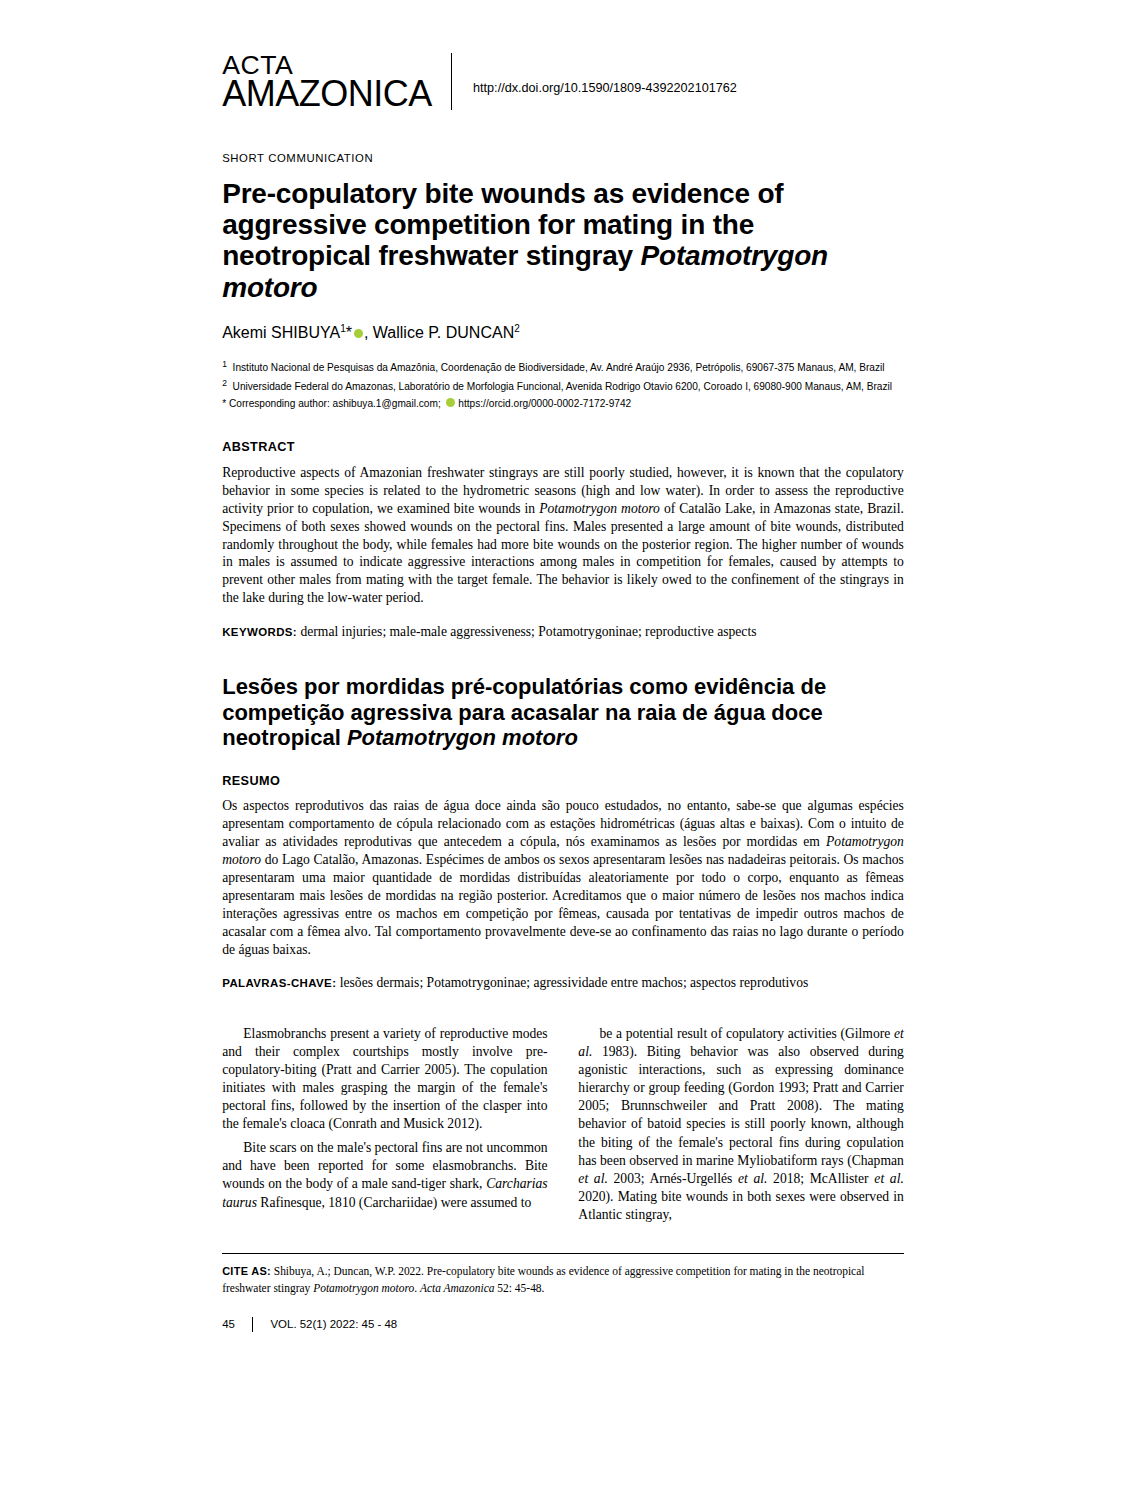ACTA AMAZONICA
http://dx.doi.org/10.1590/1809-4392202101762
SHORT COMMUNICATION
Pre-copulatory bite wounds as evidence of aggressive competition for mating in the neotropical freshwater stingray Potamotrygon motoro
Akemi SHIBUYA1* , Wallice P. DUNCAN2
1 Instituto Nacional de Pesquisas da Amazônia, Coordenação de Biodiversidade, Av. André Araújo 2936, Petrópolis, 69067-375 Manaus, AM, Brazil
2 Universidade Federal do Amazonas, Laboratório de Morfologia Funcional, Avenida Rodrigo Otavio 6200, Coroado I, 69080-900 Manaus, AM, Brazil
* Corresponding author: ashibuya.1@gmail.com; https://orcid.org/0000-0002-7172-9742
ABSTRACT
Reproductive aspects of Amazonian freshwater stingrays are still poorly studied, however, it is known that the copulatory behavior in some species is related to the hydrometric seasons (high and low water). In order to assess the reproductive activity prior to copulation, we examined bite wounds in Potamotrygon motoro of Catalão Lake, in Amazonas state, Brazil. Specimens of both sexes showed wounds on the pectoral fins. Males presented a large amount of bite wounds, distributed randomly throughout the body, while females had more bite wounds on the posterior region. The higher number of wounds in males is assumed to indicate aggressive interactions among males in competition for females, caused by attempts to prevent other males from mating with the target female. The behavior is likely owed to the confinement of the stingrays in the lake during the low-water period.
KEYWORDS: dermal injuries; male-male aggressiveness; Potamotrygoninae; reproductive aspects
Lesões por mordidas pré-copulatórias como evidência de competição agressiva para acasalar na raia de água doce neotropical Potamotrygon motoro
RESUMO
Os aspectos reprodutivos das raias de água doce ainda são pouco estudados, no entanto, sabe-se que algumas espécies apresentam comportamento de cópula relacionado com as estações hidrométricas (águas altas e baixas). Com o intuito de avaliar as atividades reprodutivas que antecedem a cópula, nós examinamos as lesões por mordidas em Potamotrygon motoro do Lago Catalão, Amazonas. Espécimes de ambos os sexos apresentaram lesões nas nadadeiras peitorais. Os machos apresentaram uma maior quantidade de mordidas distribuídas aleatoriamente por todo o corpo, enquanto as fêmeas apresentaram mais lesões de mordidas na região posterior. Acreditamos que o maior número de lesões nos machos indica interações agressivas entre os machos em competição por fêmeas, causada por tentativas de impedir outros machos de acasalar com a fêmea alvo. Tal comportamento provavelmente deve-se ao confinamento das raias no lago durante o período de águas baixas.
PALAVRAS-CHAVE: lesões dermais; Potamotrygoninae; agressividade entre machos; aspectos reprodutivos
Elasmobranchs present a variety of reproductive modes and their complex courtships mostly involve pre-copulatory-biting (Pratt and Carrier 2005). The copulation initiates with males grasping the margin of the female's pectoral fins, followed by the insertion of the clasper into the female's cloaca (Conrath and Musick 2012).
Bite scars on the male's pectoral fins are not uncommon and have been reported for some elasmobranchs. Bite wounds on the body of a male sand-tiger shark, Carcharias taurus Rafinesque, 1810 (Carchariidae) were assumed to
be a potential result of copulatory activities (Gilmore et al. 1983). Biting behavior was also observed during agonistic interactions, such as expressing dominance hierarchy or group feeding (Gordon 1993; Pratt and Carrier 2005; Brunnschweiler and Pratt 2008). The mating behavior of batoid species is still poorly known, although the biting of the female's pectoral fins during copulation has been observed in marine Myliobatiform rays (Chapman et al. 2003; Arnés-Urgellés et al. 2018; McAllister et al. 2020). Mating bite wounds in both sexes were observed in Atlantic stingray,
CITE AS: Shibuya, A.; Duncan, W.P. 2022. Pre-copulatory bite wounds as evidence of aggressive competition for mating in the neotropical freshwater stingray Potamotrygon motoro. Acta Amazonica 52: 45-48.
45 VOL. 52(1) 2022: 45 - 48